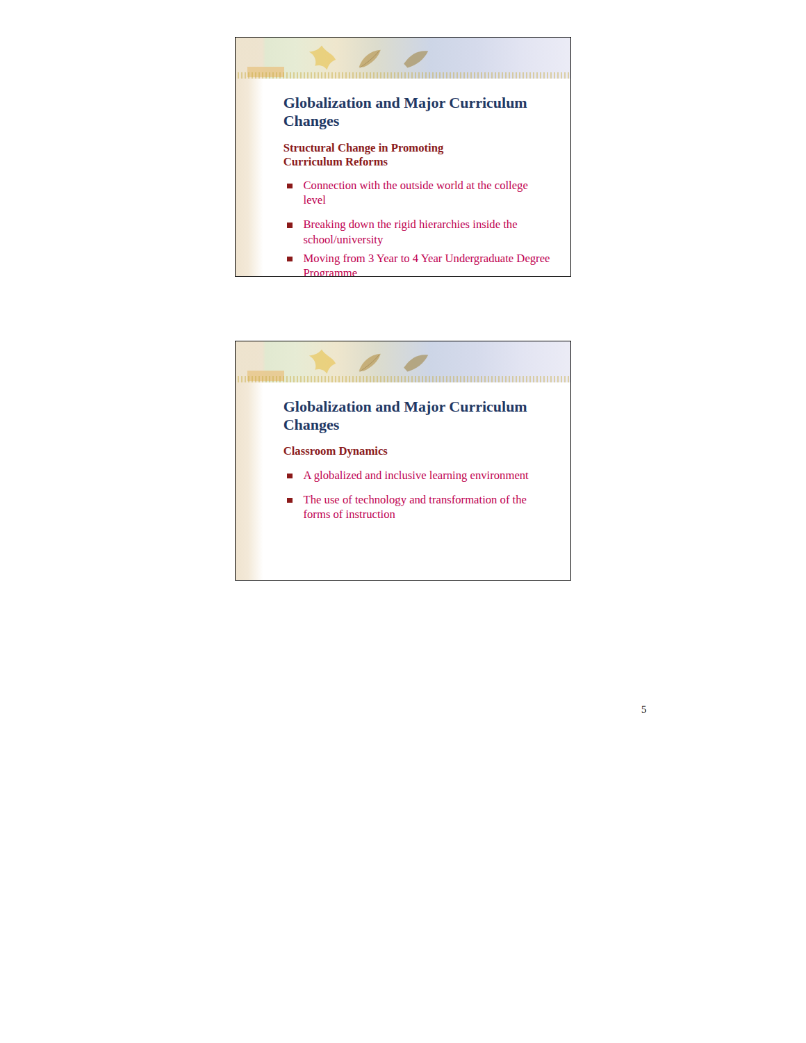Globalization and Major Curriculum Changes
Structural Change in PromotingCurriculum Reforms
Connection with the outside world at the college level
Breaking down the rigid hierarchies inside the school/university
Moving from 3 Year to 4 Year Undergraduate Degree Programme
Globalization and Major Curriculum Changes
Classroom Dynamics
A globalized and inclusive learning environment
The use of technology and transformation of the forms of instruction
5